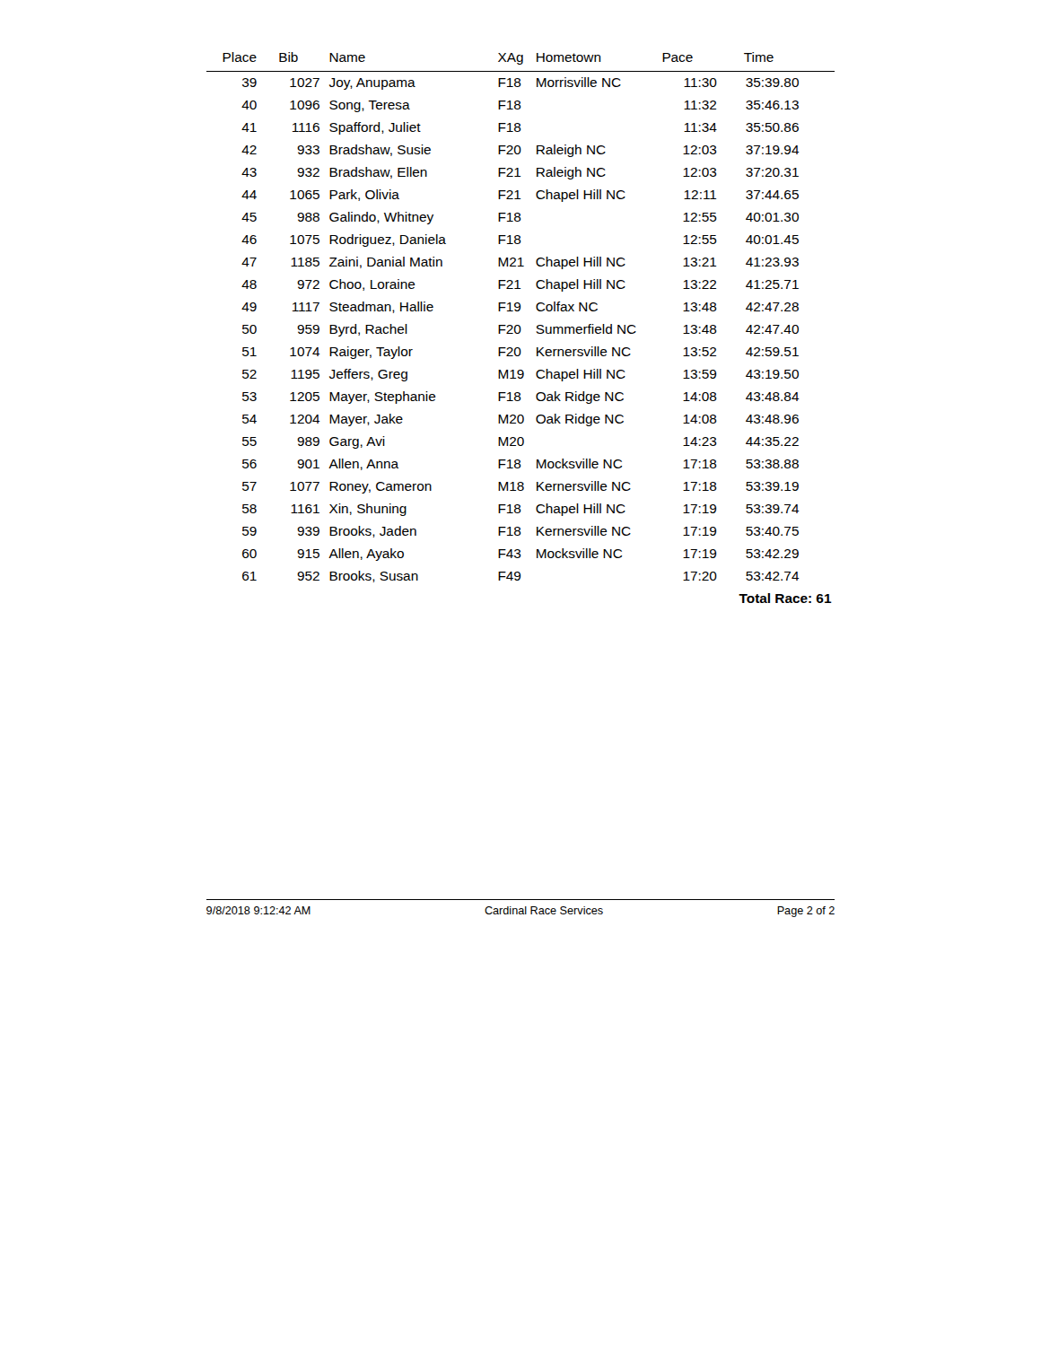| Place | Bib | Name | XAg | Hometown | Pace | Time |
| --- | --- | --- | --- | --- | --- | --- |
| 39 | 1027 | Joy, Anupama | F18 | Morrisville NC | 11:30 | 35:39.80 |
| 40 | 1096 | Song, Teresa | F18 | | 11:32 | 35:46.13 |
| 41 | 1116 | Spafford, Juliet | F18 | | 11:34 | 35:50.86 |
| 42 | 933 | Bradshaw, Susie | F20 | Raleigh NC | 12:03 | 37:19.94 |
| 43 | 932 | Bradshaw, Ellen | F21 | Raleigh NC | 12:03 | 37:20.31 |
| 44 | 1065 | Park, Olivia | F21 | Chapel Hill NC | 12:11 | 37:44.65 |
| 45 | 988 | Galindo, Whitney | F18 | | 12:55 | 40:01.30 |
| 46 | 1075 | Rodriguez, Daniela | F18 | | 12:55 | 40:01.45 |
| 47 | 1185 | Zaini, Danial Matin | M21 | Chapel Hill NC | 13:21 | 41:23.93 |
| 48 | 972 | Choo, Loraine | F21 | Chapel Hill NC | 13:22 | 41:25.71 |
| 49 | 1117 | Steadman, Hallie | F19 | Colfax NC | 13:48 | 42:47.28 |
| 50 | 959 | Byrd, Rachel | F20 | Summerfield NC | 13:48 | 42:47.40 |
| 51 | 1074 | Raiger, Taylor | F20 | Kernersville NC | 13:52 | 42:59.51 |
| 52 | 1195 | Jeffers, Greg | M19 | Chapel Hill NC | 13:59 | 43:19.50 |
| 53 | 1205 | Mayer, Stephanie | F18 | Oak Ridge NC | 14:08 | 43:48.84 |
| 54 | 1204 | Mayer, Jake | M20 | Oak Ridge NC | 14:08 | 43:48.96 |
| 55 | 989 | Garg, Avi | M20 | | 14:23 | 44:35.22 |
| 56 | 901 | Allen, Anna | F18 | Mocksville NC | 17:18 | 53:38.88 |
| 57 | 1077 | Roney, Cameron | M18 | Kernersville NC | 17:18 | 53:39.19 |
| 58 | 1161 | Xin, Shuning | F18 | Chapel Hill NC | 17:19 | 53:39.74 |
| 59 | 939 | Brooks, Jaden | F18 | Kernersville NC | 17:19 | 53:40.75 |
| 60 | 915 | Allen, Ayako | F43 | Mocksville NC | 17:19 | 53:42.29 |
| 61 | 952 | Brooks, Susan | F49 | | 17:20 | 53:42.74 |
| Total Race: 61 |
9/8/2018 9:12:42 AM
Cardinal Race Services
Page 2 of 2